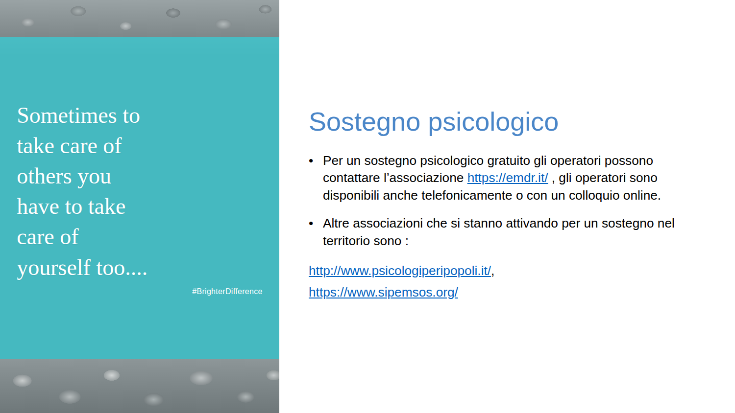Sometimes to take care of others you have to take care of yourself too....
#BrighterDifference
Sostegno psicologico
Per un sostegno psicologico gratuito gli operatori possono contattare l’associazione https://emdr.it/ , gli operatori sono disponibili anche telefonicamente o con un colloquio online.
Altre associazioni che si stanno attivando per un sostegno nel territorio sono :
http://www.psicologiperipopoli.it/,
https://www.sipemsos.org/